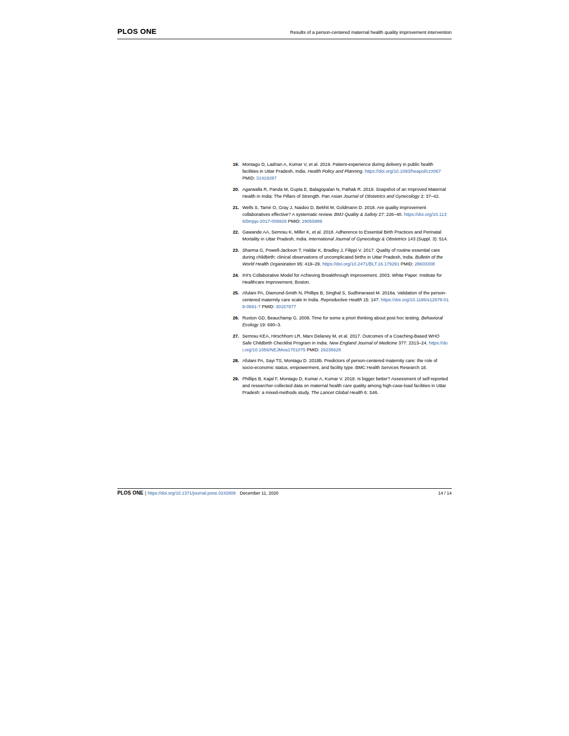PLOS ONE
Results of a person-centered maternal health quality improvement intervention
19. Montagu D, Ladrian A, Kumar V, et al. 2019. Patient-experience during delivery in public health facilities in Uttar Pradesh, India. Health Policy and Planning. https://doi.org/10.1093/heapol/czz067 PMID: 31419287
20. Agarwalla R, Panda M, Gupta E, Balagopalan N, Pathak R. 2019. Snapshot of an Improved Maternal Health in India: The Pillars of Strength. Pan Asian Journal of Obstetrics and Gynecology 2: 37–42.
21. Wells S, Tamir O, Gray J, Naidoo D, Bekhit M, Goldmann D. 2018. Are quality improvement collaboratives effective? A systematic review. BMJ Quality & Safety 27: 226–40. https://doi.org/10.1136/bmjqs-2017-006926 PMID: 29055899
22. Gawande AA, Semrau K, Miller K, et al. 2018. Adherence to Essential Birth Practices and Perinatal Mortality in Uttar Pradesh, India. International Journal of Gynecology & Obstetrics 143 (Suppl. 3): 514.
23. Sharma G, Powell-Jackson T, Haldar K, Bradley J, Filippi V. 2017. Quality of routine essential care during childbirth: clinical observations of uncomplicated births in Uttar Pradesh, India. Bulletin of the World Health Organization 95: 419–29. https://doi.org/10.2471/BLT.16.179291 PMID: 28603308
24. IHI's Collaborative Model for Achieving Breakthrough Improvement. 2003. White Paper. Institute for Healthcare Improvement, Boston.
25. Afulani PA, Diamond-Smith N, Phillips B, Singhal S, Sudhinaraset M. 2018a. Validation of the person-centered maternity care scale in India. Reproductive Health 15: 147. https://doi.org/10.1186/s12978-018-0591-7 PMID: 30157877
26. Ruxton GD, Beauchamp G. 2008. Time for some a priori thinking about post hoc testing. Behavioral Ecology 19: 690–3.
27. Semrau KEA, Hirschhorn LR, Marx Delaney M, et al. 2017. Outcomes of a Coaching-Based WHO Safe Childbirth Checklist Program in India. New England Journal of Medicine 377: 2313–24. https://doi.org/10.1056/NEJMoa1701075 PMID: 29236628
28. Afulani PA, Sayi TS, Montagu D. 2018b. Predictors of person-centered maternity care: the role of socio-economic status, empowerment, and facility type. BMC Health Services Research 18.
29. Phillips B, Kajal F, Montagu D, Kumar A, Kumar V. 2018. Is bigger better? Assessment of self-reported and researcher-collected data on maternal health care quality among high-case-load facilities in Uttar Pradesh: a mixed-methods study. The Lancet Global Health 6: S46.
PLOS ONE|https://doi.org/10.1371/journal.pone.0242909 December 11, 2020
14 / 14